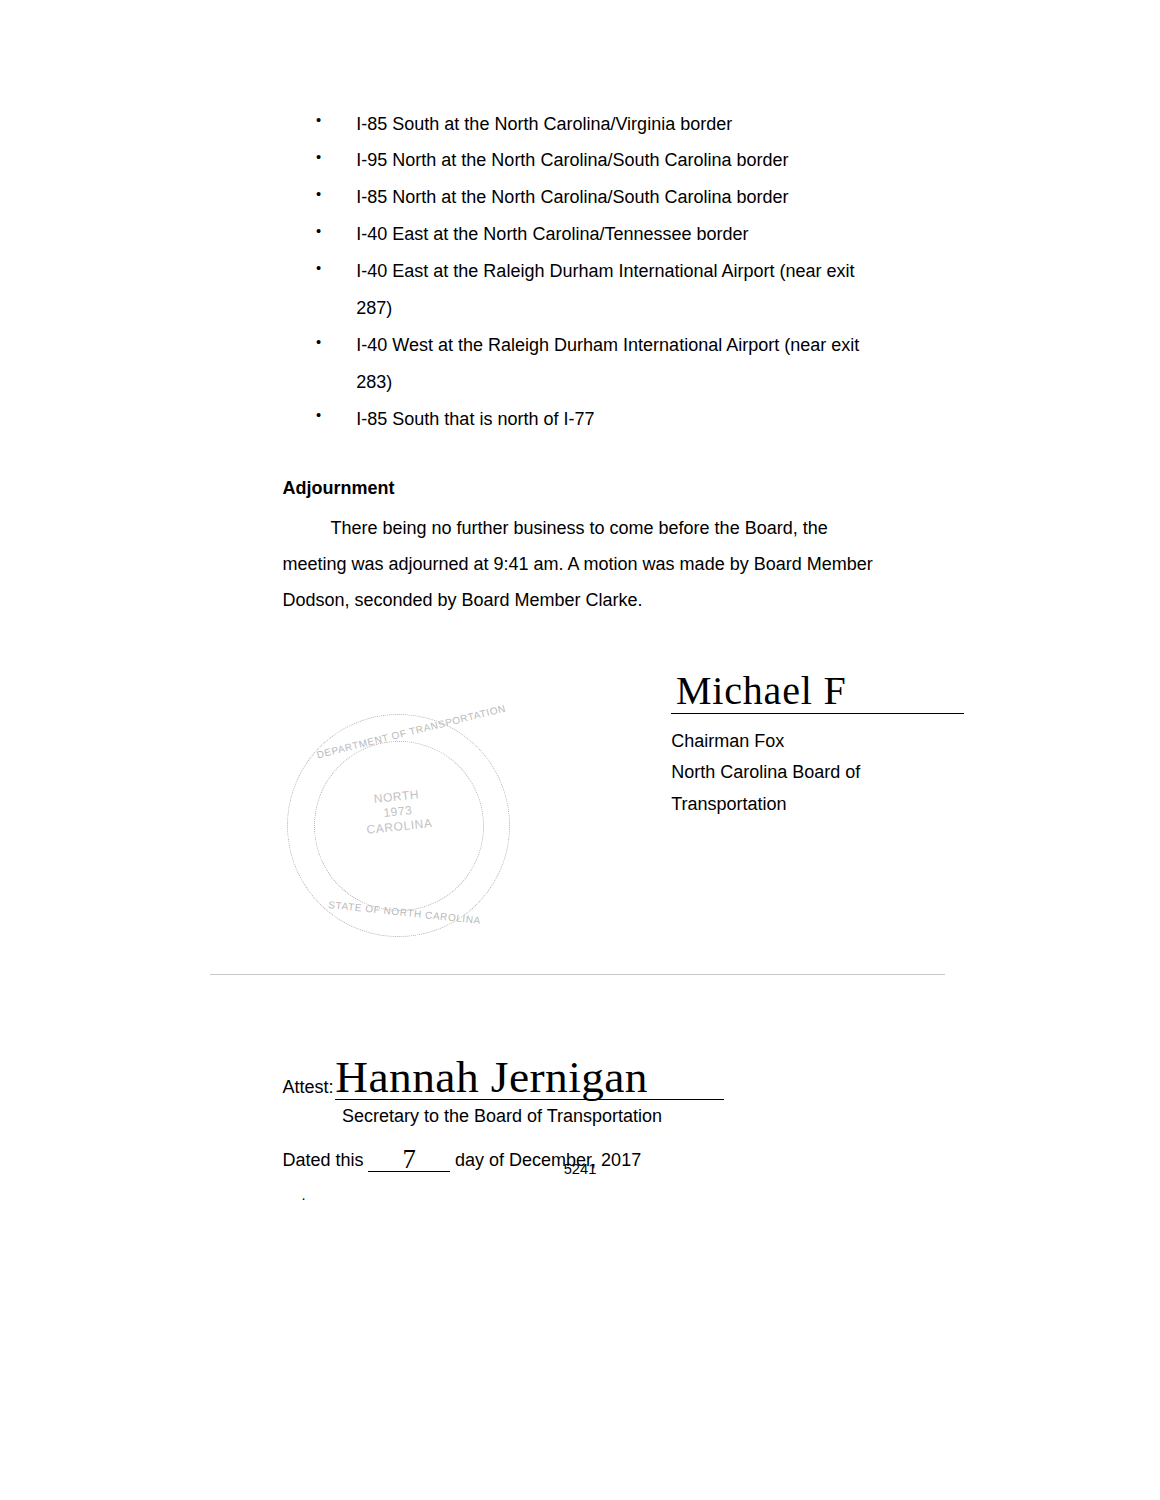I-85 South at the North Carolina/Virginia border
I-95 North at the North Carolina/South Carolina border
I-85 North at the North Carolina/South Carolina border
I-40 East at the North Carolina/Tennessee border
I-40 East at the Raleigh Durham International Airport (near exit 287)
I-40 West at the Raleigh Durham International Airport (near exit 283)
I-85 South that is north of I-77
Adjournment
There being no further business to come before the Board, the meeting was adjourned at 9:41 am. A motion was made by Board Member Dodson, seconded by Board Member Clarke.
DEPARTMENT OF TRANSPORTATION NORTH
1973
CAROLINA STATE OF NORTH CAROLINA
Michael F
Chairman Fox
North Carolina Board of Transportation
Attest:
Hannah Jernigan
Secretary to the Board of Transportation
Dated this 7 day of December, 2017
5241
.